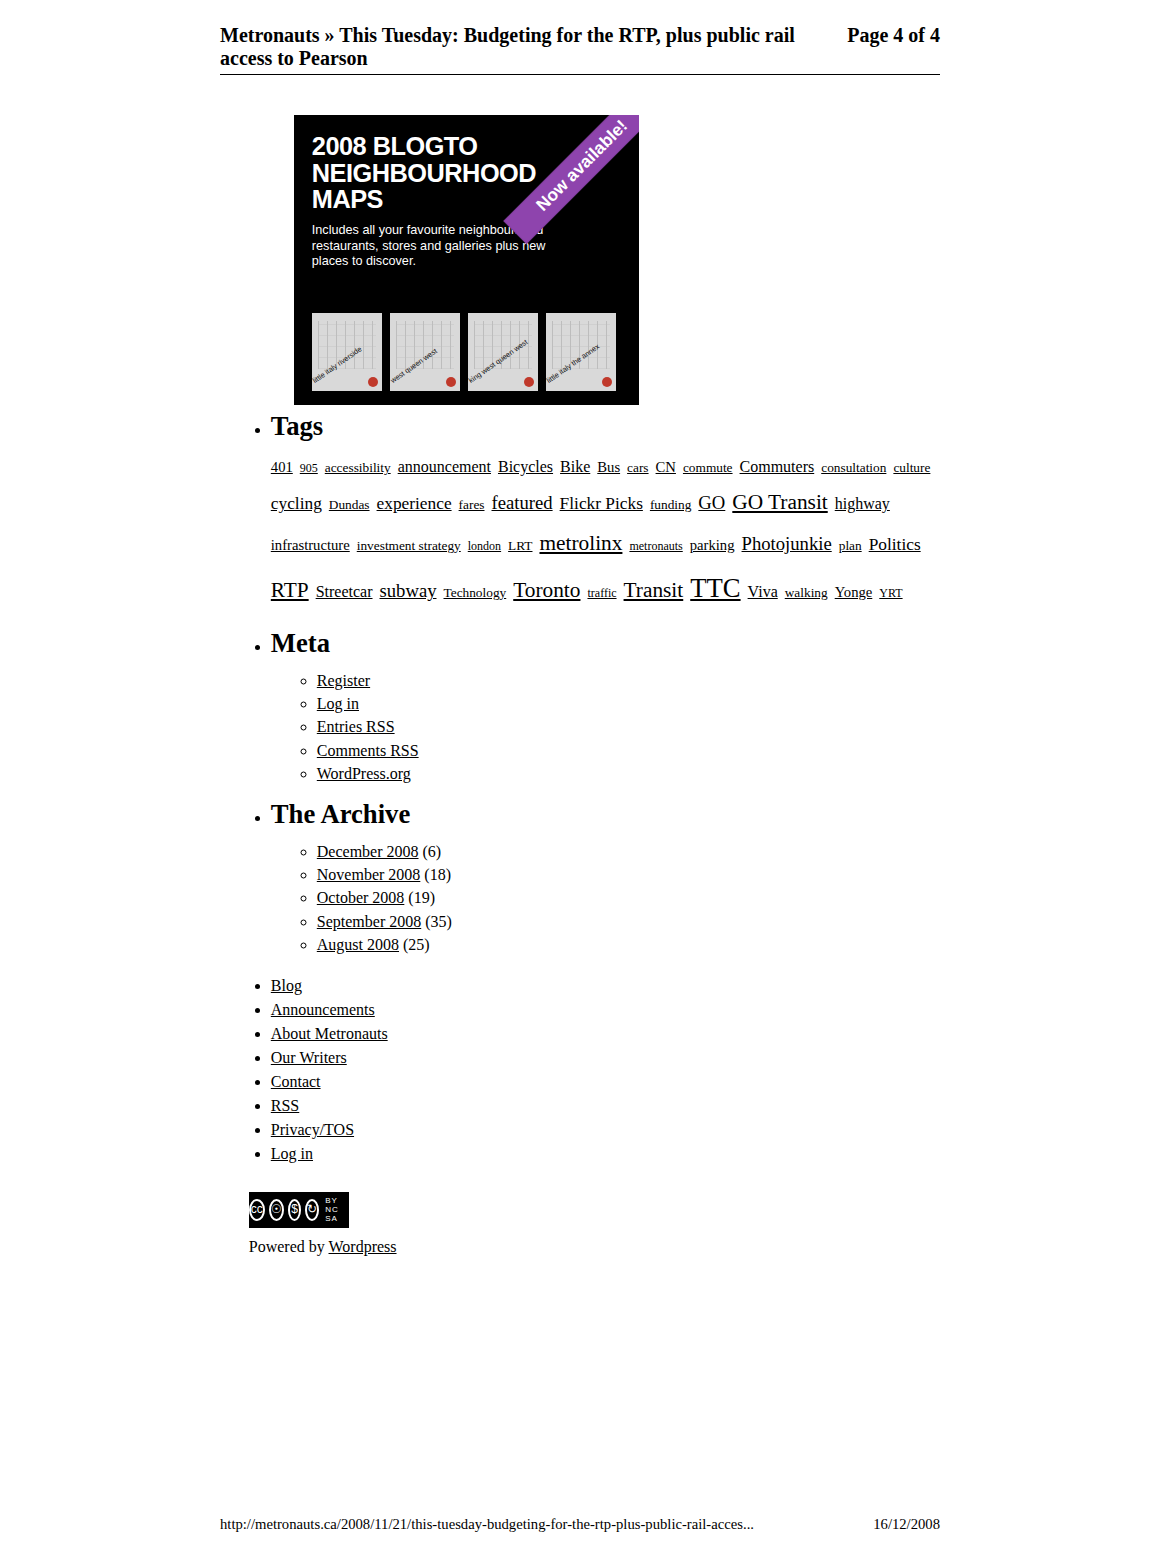Metronauts » This Tuesday: Budgeting for the RTP, plus public rail access to Pearson
Page 4 of 4
Now available!
2008 BLOGTO
NEIGHBOURHOOD
MAPS
Includes all your favourite neighbourhood restaurants, stores and galleries plus new places to discover.
little italy riverside
west queen west
king west queen west
little italy the annex
Tags
401 905 accessibility announcement Bicycles Bike Bus cars CN commute Commuters consultation culture cycling Dundas experience fares featured Flickr Picks funding GO GO Transit highway infrastructure investment strategy london LRT metrolinx metronauts parking Photojunkie plan Politics RTP Streetcar subway Technology Toronto traffic Transit TTC Viva walking Yonge YRT
Meta
Register
Log in
Entries RSS
Comments RSS
WordPress.org
The Archive
December 2008 (6)
November 2008 (18)
October 2008 (19)
September 2008 (35)
August 2008 (25)
Blog
Announcements
About Metronauts
Our Writers
Contact
RSS
Privacy/TOS
Log in
cc
☉
$
↻
BY NC SA
Powered by Wordpress
http://metronauts.ca/2008/11/21/this-tuesday-budgeting-for-the-rtp-plus-public-rail-acces...
16/12/2008